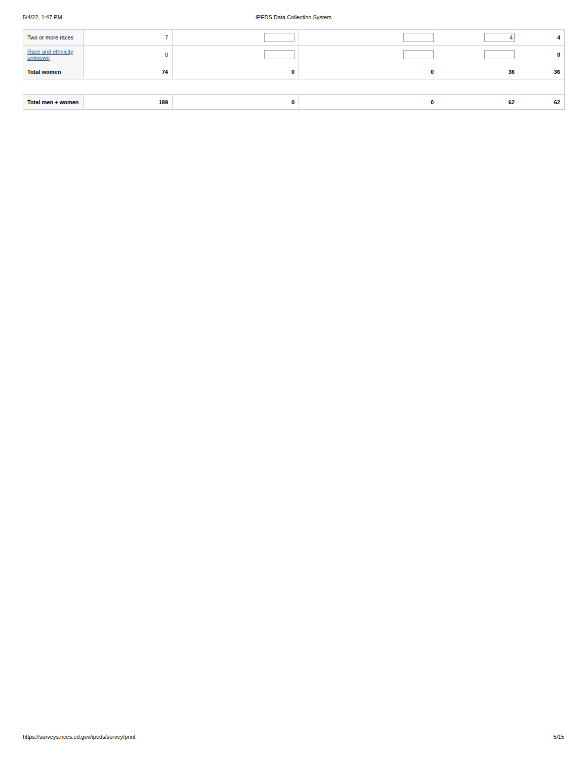5/4/22, 1:47 PM
IPEDS Data Collection System
| Two or more races | 7 | | | | 4 |
| Race and ethnicity unknown | 0 | | | | 0 |
| Total women | 74 | 0 | 0 | 36 | 36 |
| Total men + women | 189 | 0 | 0 | 62 | 62 |
https://surveys.nces.ed.gov/ipeds/survey/print
5/15